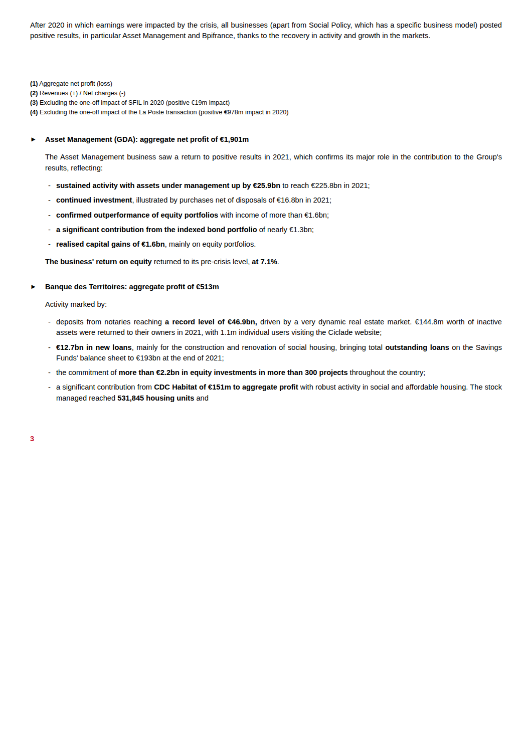After 2020 in which earnings were impacted by the crisis, all businesses (apart from Social Policy, which has a specific business model) posted positive results, in particular Asset Management and Bpifrance, thanks to the recovery in activity and growth in the markets.
(1) Aggregate net profit (loss)
(2) Revenues (+) / Net charges (-)
(3) Excluding the one-off impact of SFIL in 2020 (positive €19m impact)
(4) Excluding the one-off impact of the La Poste transaction (positive €978m impact in 2020)
Asset Management (GDA): aggregate net profit of €1,901m
The Asset Management business saw a return to positive results in 2021, which confirms its major role in the contribution to the Group's results, reflecting:
sustained activity with assets under management up by €25.9bn to reach €225.8bn in 2021;
continued investment, illustrated by purchases net of disposals of €16.8bn in 2021;
confirmed outperformance of equity portfolios with income of more than €1.6bn;
a significant contribution from the indexed bond portfolio of nearly €1.3bn;
realised capital gains of €1.6bn, mainly on equity portfolios.
The business' return on equity returned to its pre-crisis level, at 7.1%.
Banque des Territoires: aggregate profit of €513m
Activity marked by:
deposits from notaries reaching a record level of €46.9bn, driven by a very dynamic real estate market. €144.8m worth of inactive assets were returned to their owners in 2021, with 1.1m individual users visiting the Ciclade website;
€12.7bn in new loans, mainly for the construction and renovation of social housing, bringing total outstanding loans on the Savings Funds' balance sheet to €193bn at the end of 2021;
the commitment of more than €2.2bn in equity investments in more than 300 projects throughout the country;
a significant contribution from CDC Habitat of €151m to aggregate profit with robust activity in social and affordable housing. The stock managed reached 531,845 housing units and
3